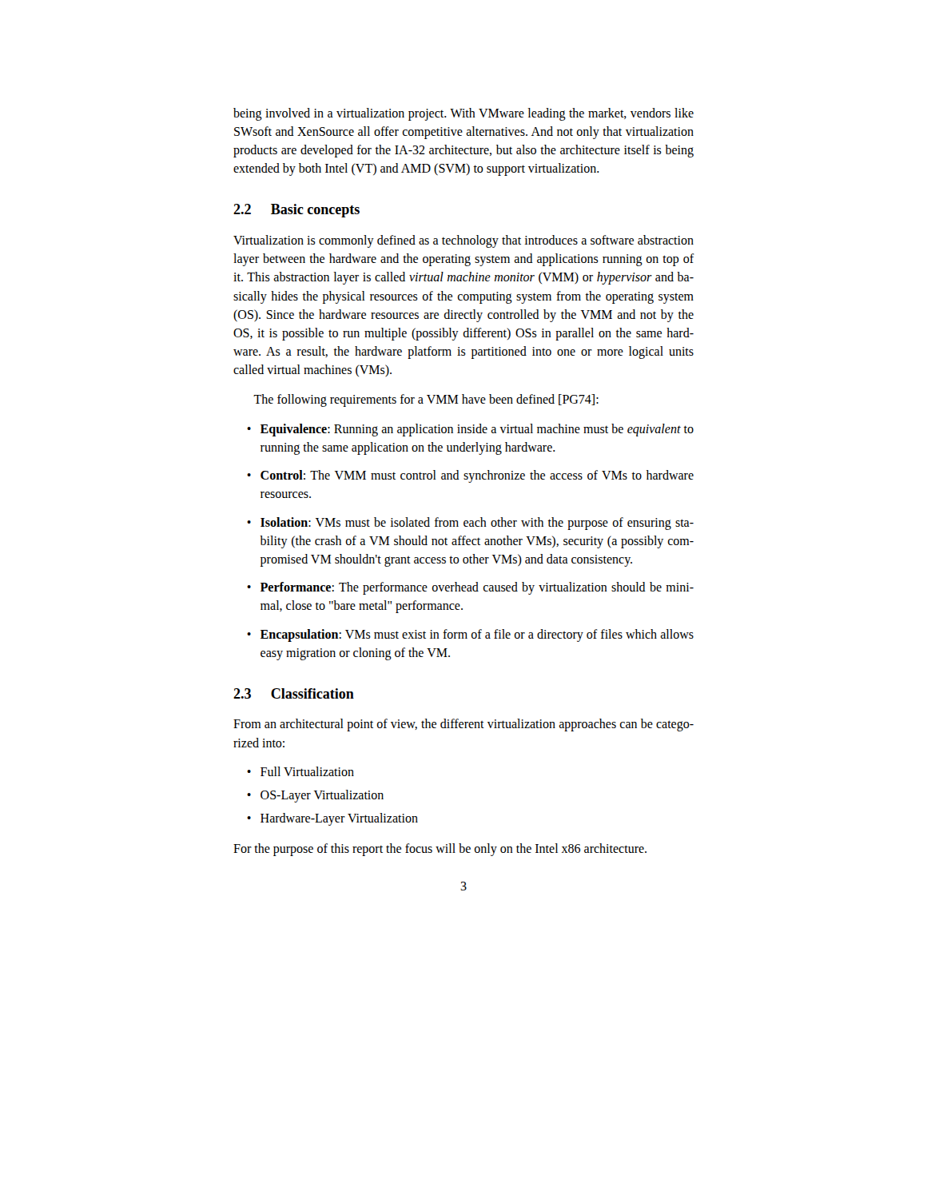being involved in a virtualization project. With VMware leading the market, vendors like SWsoft and XenSource all offer competitive alternatives. And not only that virtualization products are developed for the IA-32 architecture, but also the architecture itself is being extended by both Intel (VT) and AMD (SVM) to support virtualization.
2.2 Basic concepts
Virtualization is commonly defined as a technology that introduces a software abstraction layer between the hardware and the operating system and applications running on top of it. This abstraction layer is called virtual machine monitor (VMM) or hypervisor and basically hides the physical resources of the computing system from the operating system (OS). Since the hardware resources are directly controlled by the VMM and not by the OS, it is possible to run multiple (possibly different) OSs in parallel on the same hardware. As a result, the hardware platform is partitioned into one or more logical units called virtual machines (VMs).
The following requirements for a VMM have been defined [PG74]:
Equivalence: Running an application inside a virtual machine must be equivalent to running the same application on the underlying hardware.
Control: The VMM must control and synchronize the access of VMs to hardware resources.
Isolation: VMs must be isolated from each other with the purpose of ensuring stability (the crash of a VM should not affect another VMs), security (a possibly compromised VM shouldn't grant access to other VMs) and data consistency.
Performance: The performance overhead caused by virtualization should be minimal, close to "bare metal" performance.
Encapsulation: VMs must exist in form of a file or a directory of files which allows easy migration or cloning of the VM.
2.3 Classification
From an architectural point of view, the different virtualization approaches can be categorized into:
Full Virtualization
OS-Layer Virtualization
Hardware-Layer Virtualization
For the purpose of this report the focus will be only on the Intel x86 architecture.
3